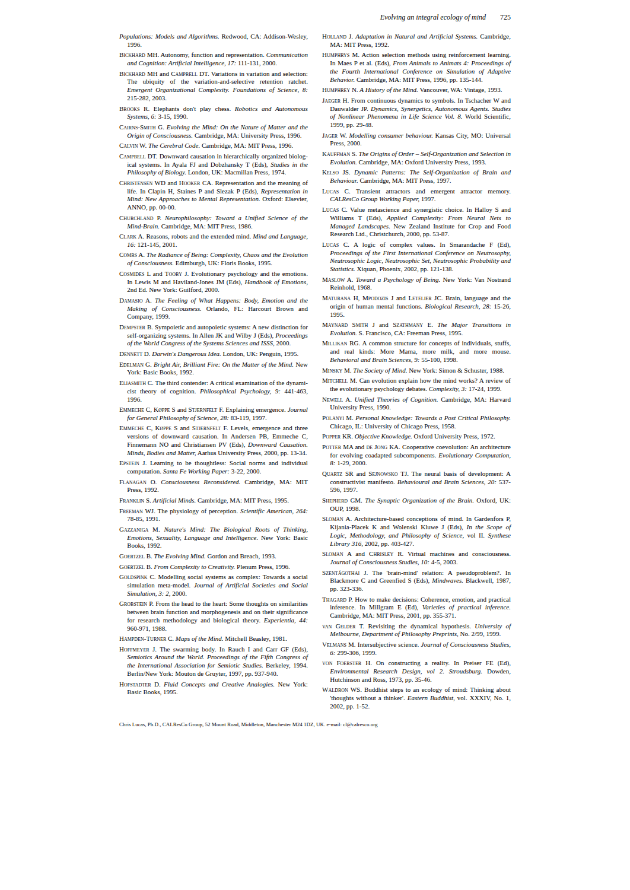Evolving an integral ecology of mind 725
Populations: Models and Algorithms. Redwood, CA: Addison-Wesley, 1996.
Bickhard MH. Autonomy, function and representation. Communication and Cognition: Artificial Intelligence, 17: 111-131, 2000.
Bickhard MH and Campbell DT. Variations in variation and selection: The ubiquity of the variation-and-selective retention ratchet. Emergent Organizational Complexity. Foundations of Science, 8: 215-282, 2003.
Brooks R. Elephants don't play chess. Robotics and Autonomous Systems, 6: 3-15, 1990.
Cairns-Smith G. Evolving the Mind: On the Nature of Matter and the Origin of Consciousness. Cambridge, MA: University Press, 1996.
Calvin W. The Cerebral Code. Cambridge, MA: MIT Press, 1996.
Campbell DT. Downward causation in hierarchically organized biological systems. In Ayala FJ and Dobzhansky T (Eds), Studies in the Philosophy of Biology. London, UK: Macmillan Press, 1974.
Christensen WD and Hooker CA. Representation and the meaning of life. In Clapin H, Staines P and Slezak P (Eds), Representation in Mind: New Approaches to Mental Representation. Oxford: Elsevier, ANNO, pp. 00-00.
Churchland P. Neurophilosophy: Toward a Unified Science of the Mind-Brain. Cambridge, MA: MIT Press, 1986.
Clark A. Reasons, robots and the extended mind. Mind and Language, 16: 121-145, 2001.
Combs A. The Radiance of Being: Complexity, Chaos and the Evolution of Consciousness. Edimburgh, UK: Floris Books, 1995.
Cosmides L and Tooby J. Evolutionary psychology and the emotions. In Lewis M and Haviland-Jones JM (Eds), Handbook of Emotions, 2nd Ed. New York: Guilford, 2000.
Damasio A. The Feeling of What Happens: Body, Emotion and the Making of Consciousness. Orlando, FL: Harcourt Brown and Company, 1999.
Dempster B. Sympoietic and autopoietic systems: A new distinction for self-organizing systems. In Allen JK and Wilby J (Eds), Proceedings of the World Congress of the Systems Sciences and ISSS, 2000.
Dennett D. Darwin's Dangerous Idea. London, UK: Penguin, 1995.
Edelman G. Bright Air, Brilliant Fire: On the Matter of the Mind. New York: Basic Books, 1992.
Eliasmith C. The third contender: A critical examination of the dynamicist theory of cognition. Philosophical Psychology, 9: 441-463, 1996.
Emmeche C, Køppe S and Stjernfelt F. Explaining emergence. Journal for General Philosophy of Science, 28: 83-119, 1997.
Emmeche C, Køppe S and Stjernfelt F. Levels, emergence and three versions of downward causation. In Andersen PB, Emmeche C, Finnemann NO and Christiansen PV (Eds), Downward Causation. Minds, Bodies and Matter, Aarhus University Press, 2000, pp. 13-34.
Epstein J. Learning to be thoughtless: Social norms and individual computation. Santa Fe Working Paper: 3-22, 2000.
Flanagan O. Consciousness Reconsidered. Cambridge, MA: MIT Press, 1992.
Franklin S. Artificial Minds. Cambridge, MA: MIT Press, 1995.
Freeman WJ. The physiology of perception. Scientific American, 264: 78-85, 1991.
Gazzaniga M. Nature's Mind: The Biological Roots of Thinking, Emotions, Sexuality, Language and Intelligence. New York: Basic Books, 1992.
Goertzel B. The Evolving Mind. Gordon and Breach, 1993.
Goertzel B. From Complexity to Creativity. Plenum Press, 1996.
Goldspink C. Modelling social systems as complex: Towards a social simulation meta-model. Journal of Artificial Societies and Social Simulation, 3: 2, 2000.
Grobstein P. From the head to the heart: Some thoughts on similarities between brain function and morphogenesis and on their significance for research methodology and biological theory. Experientia, 44: 960-971, 1988.
Hampden-Turner C. Maps of the Mind. Mitchell Beasley, 1981.
Hoffmeyer J. The swarming body. In Rauch I and Carr GF (Eds), Semiotics Around the World. Proceedings of the Fifth Congress of the International Association for Semiotic Studies. Berkeley, 1994. Berlin/New York: Mouton de Gruyter, 1997, pp. 937-940.
Hofstadter D. Fluid Concepts and Creative Analogies. New York: Basic Books, 1995.
Holland J. Adaptation in Natural and Artificial Systems. Cambridge, MA: MIT Press, 1992.
Humphrys M. Action selection methods using reinforcement learning. In Maes P et al. (Eds), From Animals to Animats 4: Proceedings of the Fourth International Conference on Simulation of Adaptive Behavior. Cambridge, MA: MIT Press, 1996, pp. 135-144.
Humphrey N. A History of the Mind. Vancouver, WA: Vintage, 1993.
Jaeger H. From continuous dynamics to symbols. In Tschacher W and Dauwalder JP. Dynamics, Synergetics, Autonomous Agents. Studies of Nonlinear Phenomena in Life Science Vol. 8. World Scientific, 1999, pp. 29-48.
Jager W. Modelling consumer behaviour. Kansas City, MO: Universal Press, 2000.
Kauffman S. The Origins of Order – Self-Organization and Selection in Evolution. Cambridge, MA: Oxford University Press, 1993.
Kelso JS. Dynamic Patterns: The Self-Organization of Brain and Behaviour. Cambridge, MA: MIT Press, 1997.
Lucas C. Transient attractors and emergent attractor memory. CALResCo Group Working Paper, 1997.
Lucas C. Value metascience and synergistic choice. In Halloy S and Williams T (Eds), Applied Complexity: From Neural Nets to Managed Landscapes. New Zealand Institute for Crop and Food Research Ltd., Christchurch, 2000, pp. 53-87.
Lucas C. A logic of complex values. In Smarandache F (Ed), Proceedings of the First International Conference on Neutrosophy, Neutrosophic Logic, Neutrosophic Set, Neutrosophic Probability and Statistics. Xiquan, Phoenix, 2002, pp. 121-138.
Maslow A. Toward a Psychology of Being. New York: Van Nostrand Reinhold, 1968.
Maturana H, Mpodozis J and Letelier JC. Brain, language and the origin of human mental functions. Biological Research, 28: 15-26, 1995.
Maynard Smith J and Szathmany E. The Major Transitions in Evolution. S. Francisco, CA: Freeman Press, 1995.
Millikan RG. A common structure for concepts of individuals, stuffs, and real kinds: More Mama, more milk, and more mouse. Behavioral and Brain Sciences, 9: 55-100, 1998.
Minsky M. The Society of Mind. New York: Simon & Schuster, 1988.
Mitchell M. Can evolution explain how the mind works? A review of the evolutionary psychology debates. Complexity, 3: 17-24, 1999.
Newell A. Unified Theories of Cognition. Cambridge, MA: Harvard University Press, 1990.
Polanyi M. Personal Knowledge: Towards a Post Critical Philosophy. Chicago, IL: University of Chicago Press, 1958.
Popper KR. Objective Knowledge. Oxford University Press, 1972.
Potter MA and de Jong KA. Cooperative coevolution: An architecture for evolving coadapted subcomponents. Evolutionary Computation, 8: 1-29, 2000.
Quartz SR and Sejnowsko TJ. The neural basis of development: A constructivist manifesto. Behavioural and Brain Sciences, 20: 537-596, 1997.
Shepherd GM. The Synaptic Organization of the Brain. Oxford, UK: OUP, 1998.
Sloman A. Architecture-based conceptions of mind. In Gardenfors P, Kijania-Placek K and Wolenski Kluwe J (Eds), In the Scope of Logic, Methodology, and Philosophy of Science, vol II. Synthese Library 316, 2002, pp. 403-427.
Sloman A and Chrisley R. Virtual machines and consciousness. Journal of Consciousness Studies, 10: 4-5, 2003.
Szentágothai J. The 'brain-mind' relation: A pseudoproblem?. In Blackmore C and Greenfied S (Eds), Mindwaves. Blackwell, 1987, pp. 323-336.
Thagard P. How to make decisions: Coherence, emotion, and practical inference. In Millgram E (Ed), Varieties of practical inference. Cambridge, MA: MIT Press, 2001, pp. 355-371.
van Gelder T. Revisiting the dynamical hypothesis. University of Melbourne, Department of Philosophy Preprints, No. 2/99, 1999.
Velmans M. Intersubjective science. Journal of Consciousness Studies, 6: 299-306, 1999.
von Foerster H. On constructing a reality. In Preiser FE (Ed), Environmental Research Design, vol 2. Stroudsburg. Dowden, Hutchinson and Ross, 1973, pp. 35-46.
Waldron WS. Buddhist steps to an ecology of mind: Thinking about 'thoughts without a thinker'. Eastern Buddhist, vol. XXXIV, No. 1, 2002, pp. 1-52.
Chris Lucas, Ph.D., CALResCo Group, 52 Mount Road, Middleton, Manchester M24 1DZ, UK. e-mail: cl@calresco.org